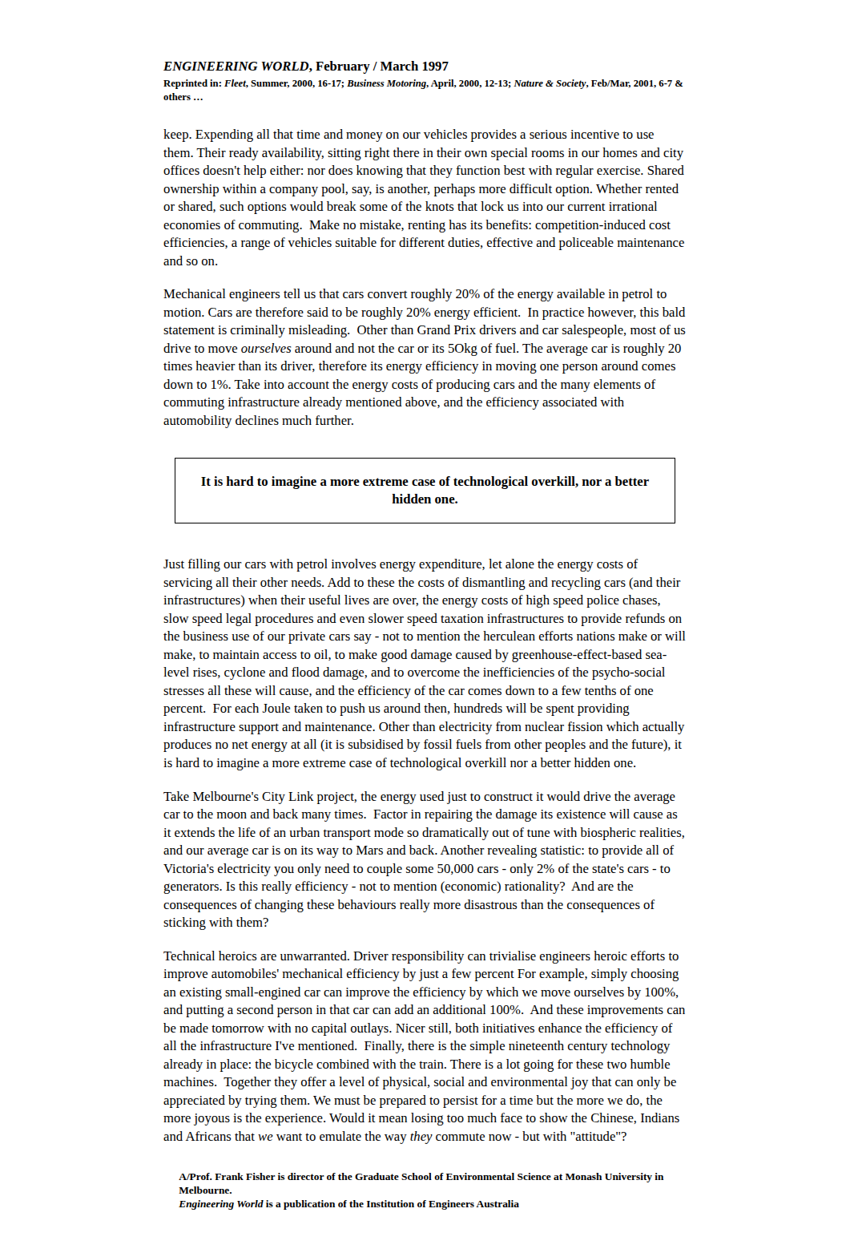ENGINEERING WORLD, February / March 1997
Reprinted in: Fleet, Summer, 2000, 16-17; Business Motoring, April, 2000, 12-13; Nature & Society, Feb/Mar, 2001, 6-7 & others …
keep. Expending all that time and money on our vehicles provides a serious incentive to use them. Their ready availability, sitting right there in their own special rooms in our homes and city offices doesn't help either: nor does knowing that they function best with regular exercise. Shared ownership within a company pool, say, is another, perhaps more difficult option. Whether rented or shared, such options would break some of the knots that lock us into our current irrational economies of commuting. Make no mistake, renting has its benefits: competition-induced cost efficiencies, a range of vehicles suitable for different duties, effective and policeable maintenance and so on.
Mechanical engineers tell us that cars convert roughly 20% of the energy available in petrol to motion. Cars are therefore said to be roughly 20% energy efficient. In practice however, this bald statement is criminally misleading. Other than Grand Prix drivers and car salespeople, most of us drive to move ourselves around and not the car or its 5Okg of fuel. The average car is roughly 20 times heavier than its driver, therefore its energy efficiency in moving one person around comes down to 1%. Take into account the energy costs of producing cars and the many elements of commuting infrastructure already mentioned above, and the efficiency associated with automobility declines much further.
It is hard to imagine a more extreme case of technological overkill, nor a better hidden one.
Just filling our cars with petrol involves energy expenditure, let alone the energy costs of servicing all their other needs. Add to these the costs of dismantling and recycling cars (and their infrastructures) when their useful lives are over, the energy costs of high speed police chases, slow speed legal procedures and even slower speed taxation infrastructures to provide refunds on the business use of our private cars say - not to mention the herculean efforts nations make or will make, to maintain access to oil, to make good damage caused by greenhouse-effect-based sea-level rises, cyclone and flood damage, and to overcome the inefficiencies of the psycho-social stresses all these will cause, and the efficiency of the car comes down to a few tenths of one percent. For each Joule taken to push us around then, hundreds will be spent providing infrastructure support and maintenance. Other than electricity from nuclear fission which actually produces no net energy at all (it is subsidised by fossil fuels from other peoples and the future), it is hard to imagine a more extreme case of technological overkill nor a better hidden one.
Take Melbourne's City Link project, the energy used just to construct it would drive the average car to the moon and back many times. Factor in repairing the damage its existence will cause as it extends the life of an urban transport mode so dramatically out of tune with biospheric realities, and our average car is on its way to Mars and back. Another revealing statistic: to provide all of Victoria's electricity you only need to couple some 50,000 cars - only 2% of the state's cars - to generators. Is this really efficiency - not to mention (economic) rationality? And are the consequences of changing these behaviours really more disastrous than the consequences of sticking with them?
Technical heroics are unwarranted. Driver responsibility can trivialise engineers heroic efforts to improve automobiles' mechanical efficiency by just a few percent For example, simply choosing an existing small-engined car can improve the efficiency by which we move ourselves by 100%, and putting a second person in that car can add an additional 100%. And these improvements can be made tomorrow with no capital outlays. Nicer still, both initiatives enhance the efficiency of all the infrastructure I've mentioned. Finally, there is the simple nineteenth century technology already in place: the bicycle combined with the train. There is a lot going for these two humble machines. Together they offer a level of physical, social and environmental joy that can only be appreciated by trying them. We must be prepared to persist for a time but the more we do, the more joyous is the experience. Would it mean losing too much face to show the Chinese, Indians and Africans that we want to emulate the way they commute now - but with "attitude"?
A/Prof. Frank Fisher is director of the Graduate School of Environmental Science at Monash University in Melbourne.
Engineering World is a publication of the Institution of Engineers Australia